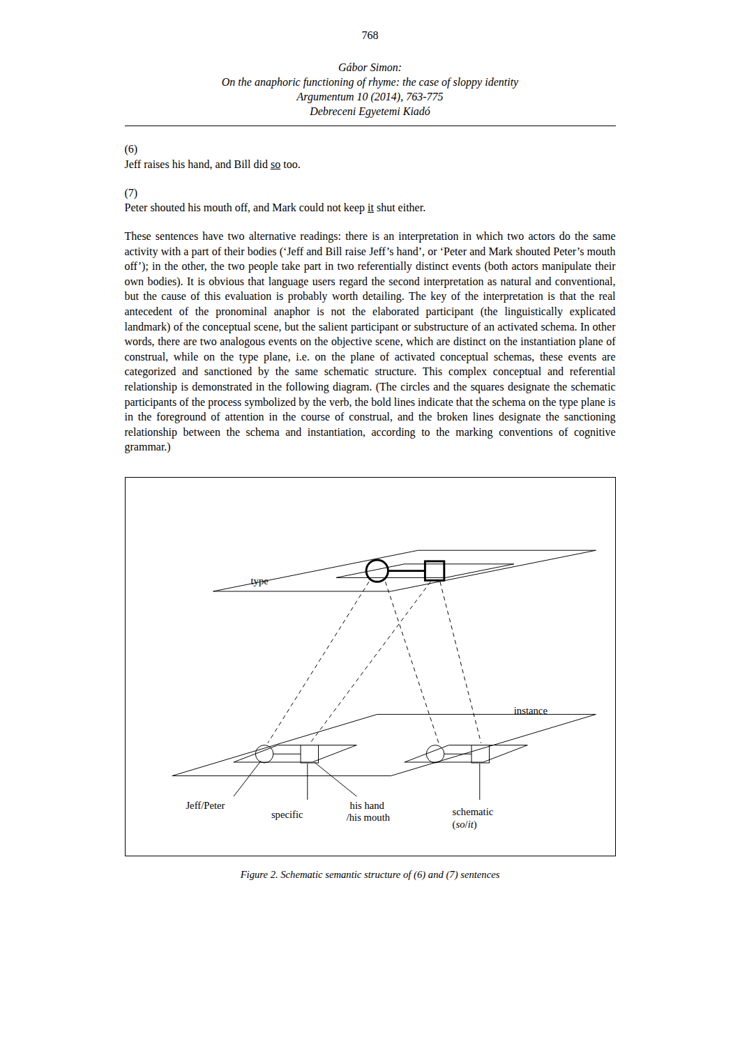768
Gábor Simon:
On the anaphoric functioning of rhyme: the case of sloppy identity
Argumentum 10 (2014), 763-775
Debreceni Egyetemi Kiadó
(6)
Jeff raises his hand, and Bill did so too.
(7)
Peter shouted his mouth off, and Mark could not keep it shut either.
These sentences have two alternative readings: there is an interpretation in which two actors do the same activity with a part of their bodies (‘Jeff and Bill raise Jeff’s hand’, or ‘Peter and Mark shouted Peter’s mouth off’); in the other, the two people take part in two referentially distinct events (both actors manipulate their own bodies). It is obvious that language users regard the second interpretation as natural and conventional, but the cause of this evaluation is probably worth detailing. The key of the interpretation is that the real antecedent of the pronominal anaphor is not the elaborated participant (the linguistically explicated landmark) of the conceptual scene, but the salient participant or substructure of an activated schema. In other words, there are two analogous events on the objective scene, which are distinct on the instantiation plane of construal, while on the type plane, i.e. on the plane of activated conceptual schemas, these events are categorized and sanctioned by the same schematic structure. This complex conceptual and referential relationship is demonstrated in the following diagram. (The circles and the squares designate the schematic participants of the process symbolized by the verb, the bold lines indicate that the schema on the type plane is in the foreground of attention in the course of construal, and the broken lines designate the sanctioning relationship between the schema and instantiation, according to the marking conventions of cognitive grammar.)
type instance Jeff/Peter specific his hand /his mouth schematic (so/it)
Figure 2. Schematic semantic structure of (6) and (7) sentences